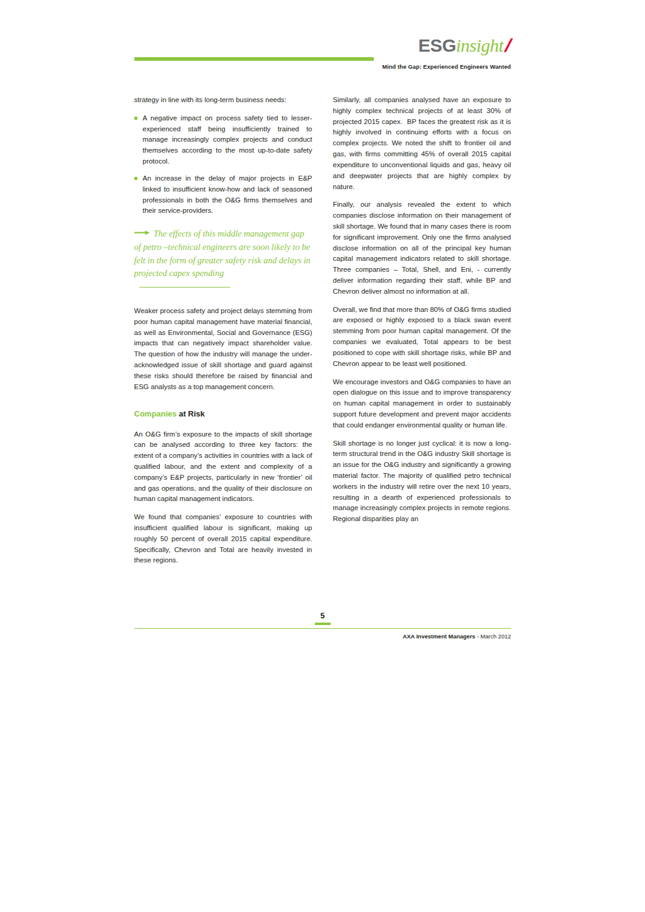ESG insight/
Mind the Gap: Experienced Engineers Wanted
strategy in line with its long-term business needs:
A negative impact on process safety tied to lesser-experienced staff being insufficiently trained to manage increasingly complex projects and conduct themselves according to the most up-to-date safety protocol.
An increase in the delay of major projects in E&P linked to insufficient know-how and lack of seasoned professionals in both the O&G firms themselves and their service-providers.
The effects of this middle management gap of petro –technical engineers are soon likely to be felt in the form of greater safety risk and delays in projected capex spending
Weaker process safety and project delays stemming from poor human capital management have material financial, as well as Environmental, Social and Governance (ESG) impacts that can negatively impact shareholder value. The question of how the industry will manage the under-acknowledged issue of skill shortage and guard against these risks should therefore be raised by financial and ESG analysts as a top management concern.
Companies at Risk
An O&G firm’s exposure to the impacts of skill shortage can be analysed according to three key factors: the extent of a company’s activities in countries with a lack of qualified labour, and the extent and complexity of a company’s E&P projects, particularly in new ‘frontier’ oil and gas operations, and the quality of their disclosure on human capital management indicators.
We found that companies’ exposure to countries with insufficient qualified labour is significant, making up roughly 50 percent of overall 2015 capital expenditure. Specifically, Chevron and Total are heavily invested in these regions.
Similarly, all companies analysed have an exposure to highly complex technical projects of at least 30% of projected 2015 capex. BP faces the greatest risk as it is highly involved in continuing efforts with a focus on complex projects. We noted the shift to frontier oil and gas, with firms committing 45% of overall 2015 capital expenditure to unconventional liquids and gas, heavy oil and deepwater projects that are highly complex by nature.
Finally, our analysis revealed the extent to which companies disclose information on their management of skill shortage. We found that in many cases there is room for significant improvement. Only one the firms analysed disclose information on all of the principal key human capital management indicators related to skill shortage. Three companies – Total, Shell, and Eni, - currently deliver information regarding their staff, while BP and Chevron deliver almost no information at all.
Overall, we find that more than 80% of O&G firms studied are exposed or highly exposed to a black swan event stemming from poor human capital management. Of the companies we evaluated, Total appears to be best positioned to cope with skill shortage risks, while BP and Chevron appear to be least well positioned.
We encourage investors and O&G companies to have an open dialogue on this issue and to improve transparency on human capital management in order to sustainably support future development and prevent major accidents that could endanger environmental quality or human life.
Skill shortage is no longer just cyclical: it is now a long-term structural trend in the O&G industry Skill shortage is an issue for the O&G industry and significantly a growing material factor. The majority of qualified petro technical workers in the industry will retire over the next 10 years, resulting in a dearth of experienced professionals to manage increasingly complex projects in remote regions. Regional disparities play an
5
AXA Investment Managers - March 2012